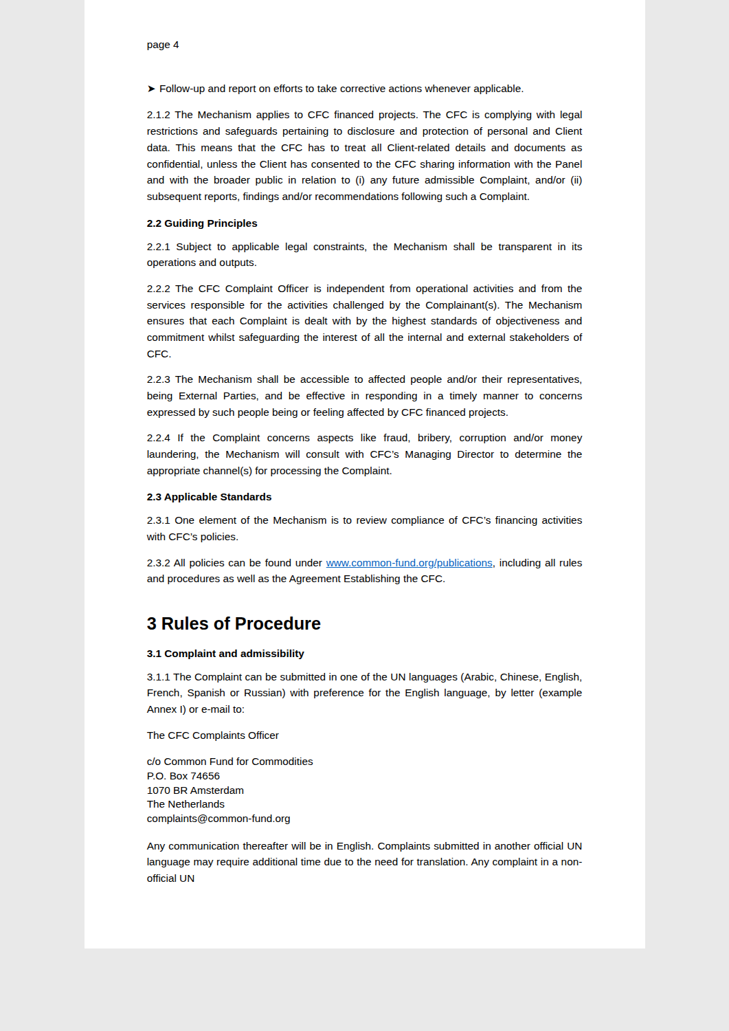page 4
➤Follow-up and report on efforts to take corrective actions whenever applicable.
2.1.2 The Mechanism applies to CFC financed projects. The CFC is complying with legal restrictions and safeguards pertaining to disclosure and protection of personal and Client data. This means that the CFC has to treat all Client-related details and documents as confidential, unless the Client has consented to the CFC sharing information with the Panel and with the broader public in relation to (i) any future admissible Complaint, and/or (ii) subsequent reports, findings and/or recommendations following such a Complaint.
2.2 Guiding Principles
2.2.1 Subject to applicable legal constraints, the Mechanism shall be transparent in its operations and outputs.
2.2.2 The CFC Complaint Officer is independent from operational activities and from the services responsible for the activities challenged by the Complainant(s). The Mechanism ensures that each Complaint is dealt with by the highest standards of objectiveness and commitment whilst safeguarding the interest of all the internal and external stakeholders of CFC.
2.2.3 The Mechanism shall be accessible to affected people and/or their representatives, being External Parties, and be effective in responding in a timely manner to concerns expressed by such people being or feeling affected by CFC financed projects.
2.2.4 If the Complaint concerns aspects like fraud, bribery, corruption and/or money laundering, the Mechanism will consult with CFC’s Managing Director to determine the appropriate channel(s) for processing the Complaint.
2.3 Applicable Standards
2.3.1 One element of the Mechanism is to review compliance of CFC’s financing activities with CFC’s policies.
2.3.2 All policies can be found under www.common-fund.org/publications, including all rules and procedures as well as the Agreement Establishing the CFC.
3 Rules of Procedure
3.1 Complaint and admissibility
3.1.1 The Complaint can be submitted in one of the UN languages (Arabic, Chinese, English, French, Spanish or Russian) with preference for the English language, by letter (example Annex I) or e-mail to:
The CFC Complaints Officer
c/o Common Fund for Commodities
P.O. Box 74656
1070 BR Amsterdam
The Netherlands
complaints@common-fund.org
Any communication thereafter will be in English. Complaints submitted in another official UN language may require additional time due to the need for translation. Any complaint in a non-official UN